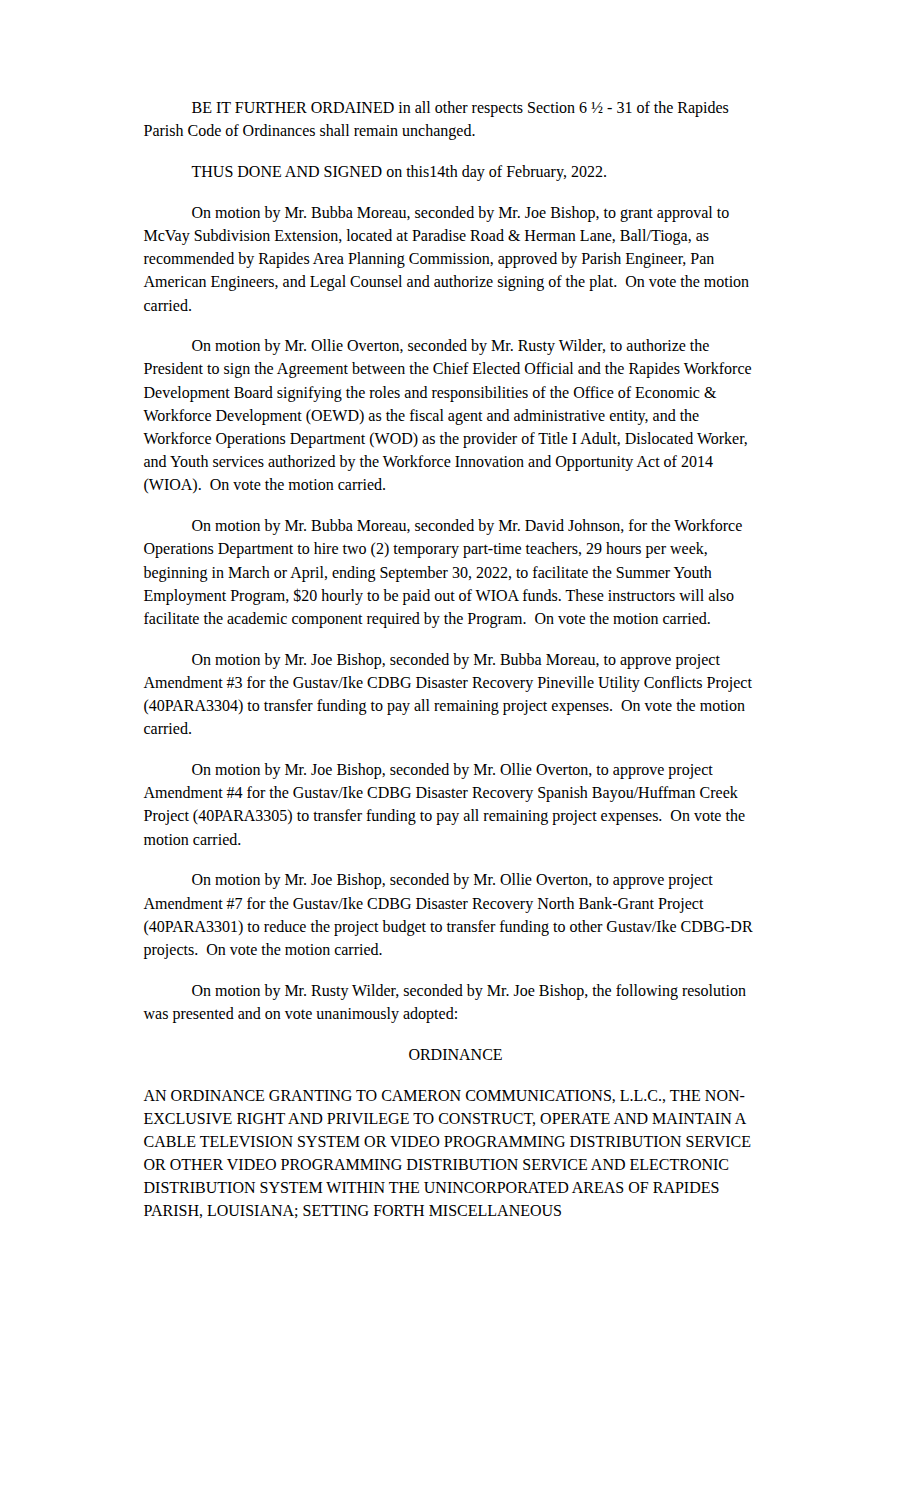BE IT FURTHER ORDAINED in all other respects Section 6 ½ - 31 of the Rapides Parish Code of Ordinances shall remain unchanged.
THUS DONE AND SIGNED on this14th day of February, 2022.
On motion by Mr. Bubba Moreau, seconded by Mr. Joe Bishop, to grant approval to McVay Subdivision Extension, located at Paradise Road & Herman Lane, Ball/Tioga, as recommended by Rapides Area Planning Commission, approved by Parish Engineer, Pan American Engineers, and Legal Counsel and authorize signing of the plat. On vote the motion carried.
On motion by Mr. Ollie Overton, seconded by Mr. Rusty Wilder, to authorize the President to sign the Agreement between the Chief Elected Official and the Rapides Workforce Development Board signifying the roles and responsibilities of the Office of Economic & Workforce Development (OEWD) as the fiscal agent and administrative entity, and the Workforce Operations Department (WOD) as the provider of Title I Adult, Dislocated Worker, and Youth services authorized by the Workforce Innovation and Opportunity Act of 2014 (WIOA). On vote the motion carried.
On motion by Mr. Bubba Moreau, seconded by Mr. David Johnson, for the Workforce Operations Department to hire two (2) temporary part-time teachers, 29 hours per week, beginning in March or April, ending September 30, 2022, to facilitate the Summer Youth Employment Program, $20 hourly to be paid out of WIOA funds. These instructors will also facilitate the academic component required by the Program. On vote the motion carried.
On motion by Mr. Joe Bishop, seconded by Mr. Bubba Moreau, to approve project Amendment #3 for the Gustav/Ike CDBG Disaster Recovery Pineville Utility Conflicts Project (40PARA3304) to transfer funding to pay all remaining project expenses. On vote the motion carried.
On motion by Mr. Joe Bishop, seconded by Mr. Ollie Overton, to approve project Amendment #4 for the Gustav/Ike CDBG Disaster Recovery Spanish Bayou/Huffman Creek Project (40PARA3305) to transfer funding to pay all remaining project expenses. On vote the motion carried.
On motion by Mr. Joe Bishop, seconded by Mr. Ollie Overton, to approve project Amendment #7 for the Gustav/Ike CDBG Disaster Recovery North Bank-Grant Project (40PARA3301) to reduce the project budget to transfer funding to other Gustav/Ike CDBG-DR projects. On vote the motion carried.
On motion by Mr. Rusty Wilder, seconded by Mr. Joe Bishop, the following resolution was presented and on vote unanimously adopted:
ORDINANCE
AN ORDINANCE GRANTING TO CAMERON COMMUNICATIONS, L.L.C., THE NON-EXCLUSIVE RIGHT AND PRIVILEGE TO CONSTRUCT, OPERATE AND MAINTAIN A CABLE TELEVISION SYSTEM OR VIDEO PROGRAMMING DISTRIBUTION SERVICE OR OTHER VIDEO PROGRAMMING DISTRIBUTION SERVICE AND ELECTRONIC DISTRIBUTION SYSTEM WITHIN THE UNINCORPORATED AREAS OF RAPIDES PARISH, LOUISIANA; SETTING FORTH MISCELLANEOUS